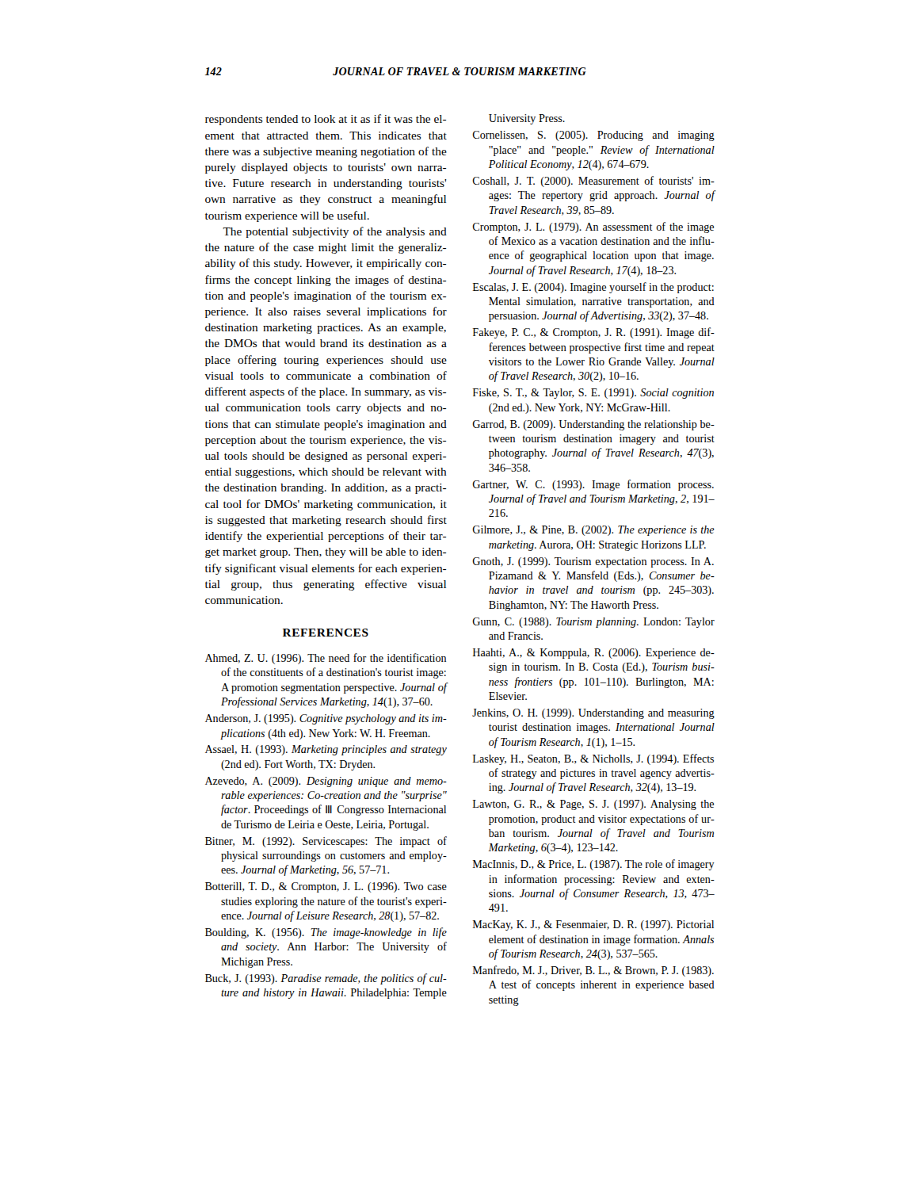142
JOURNAL OF TRAVEL & TOURISM MARKETING
respondents tended to look at it as if it was the element that attracted them. This indicates that there was a subjective meaning negotiation of the purely displayed objects to tourists' own narrative. Future research in understanding tourists' own narrative as they construct a meaningful tourism experience will be useful.
The potential subjectivity of the analysis and the nature of the case might limit the generalizability of this study. However, it empirically confirms the concept linking the images of destination and people's imagination of the tourism experience. It also raises several implications for destination marketing practices. As an example, the DMOs that would brand its destination as a place offering touring experiences should use visual tools to communicate a combination of different aspects of the place. In summary, as visual communication tools carry objects and notions that can stimulate people's imagination and perception about the tourism experience, the visual tools should be designed as personal experiential suggestions, which should be relevant with the destination branding. In addition, as a practical tool for DMOs' marketing communication, it is suggested that marketing research should first identify the experiential perceptions of their target market group. Then, they will be able to identify significant visual elements for each experiential group, thus generating effective visual communication.
REFERENCES
Ahmed, Z. U. (1996). The need for the identification of the constituents of a destination's tourist image: A promotion segmentation perspective. Journal of Professional Services Marketing, 14(1), 37–60.
Anderson, J. (1995). Cognitive psychology and its implications (4th ed). New York: W. H. Freeman.
Assael, H. (1993). Marketing principles and strategy (2nd ed). Fort Worth, TX: Dryden.
Azevedo, A. (2009). Designing unique and memorable experiences: Co-creation and the "surprise" factor. Proceedings of Ⅲ Congresso Internacional de Turismo de Leiria e Oeste, Leiria, Portugal.
Bitner, M. (1992). Servicescapes: The impact of physical surroundings on customers and employees. Journal of Marketing, 56, 57–71.
Botterill, T. D., & Crompton, J. L. (1996). Two case studies exploring the nature of the tourist's experience. Journal of Leisure Research, 28(1), 57–82.
Boulding, K. (1956). The image-knowledge in life and society. Ann Harbor: The University of Michigan Press.
Buck, J. (1993). Paradise remade, the politics of culture and history in Hawaii. Philadelphia: Temple University Press.
Cornelissen, S. (2005). Producing and imaging "place" and "people." Review of International Political Economy, 12(4), 674–679.
Coshall, J. T. (2000). Measurement of tourists' images: The repertory grid approach. Journal of Travel Research, 39, 85–89.
Crompton, J. L. (1979). An assessment of the image of Mexico as a vacation destination and the influence of geographical location upon that image. Journal of Travel Research, 17(4), 18–23.
Escalas, J. E. (2004). Imagine yourself in the product: Mental simulation, narrative transportation, and persuasion. Journal of Advertising, 33(2), 37–48.
Fakeye, P. C., & Crompton, J. R. (1991). Image differences between prospective first time and repeat visitors to the Lower Rio Grande Valley. Journal of Travel Research, 30(2), 10–16.
Fiske, S. T., & Taylor, S. E. (1991). Social cognition (2nd ed.). New York, NY: McGraw-Hill.
Garrod, B. (2009). Understanding the relationship between tourism destination imagery and tourist photography. Journal of Travel Research, 47(3), 346–358.
Gartner, W. C. (1993). Image formation process. Journal of Travel and Tourism Marketing, 2, 191–216.
Gilmore, J., & Pine, B. (2002). The experience is the marketing. Aurora, OH: Strategic Horizons LLP.
Gnoth, J. (1999). Tourism expectation process. In A. Pizamand & Y. Mansfeld (Eds.), Consumer behavior in travel and tourism (pp. 245–303). Binghamton, NY: The Haworth Press.
Gunn, C. (1988). Tourism planning. London: Taylor and Francis.
Haahti, A., & Komppula, R. (2006). Experience design in tourism. In B. Costa (Ed.), Tourism business frontiers (pp. 101–110). Burlington, MA: Elsevier.
Jenkins, O. H. (1999). Understanding and measuring tourist destination images. International Journal of Tourism Research, 1(1), 1–15.
Laskey, H., Seaton, B., & Nicholls, J. (1994). Effects of strategy and pictures in travel agency advertising. Journal of Travel Research, 32(4), 13–19.
Lawton, G. R., & Page, S. J. (1997). Analysing the promotion, product and visitor expectations of urban tourism. Journal of Travel and Tourism Marketing, 6(3–4), 123–142.
MacInnis, D., & Price, L. (1987). The role of imagery in information processing: Review and extensions. Journal of Consumer Research, 13, 473–491.
MacKay, K. J., & Fesenmaier, D. R. (1997). Pictorial element of destination in image formation. Annals of Tourism Research, 24(3), 537–565.
Manfredo, M. J., Driver, B. L., & Brown, P. J. (1983). A test of concepts inherent in experience based setting